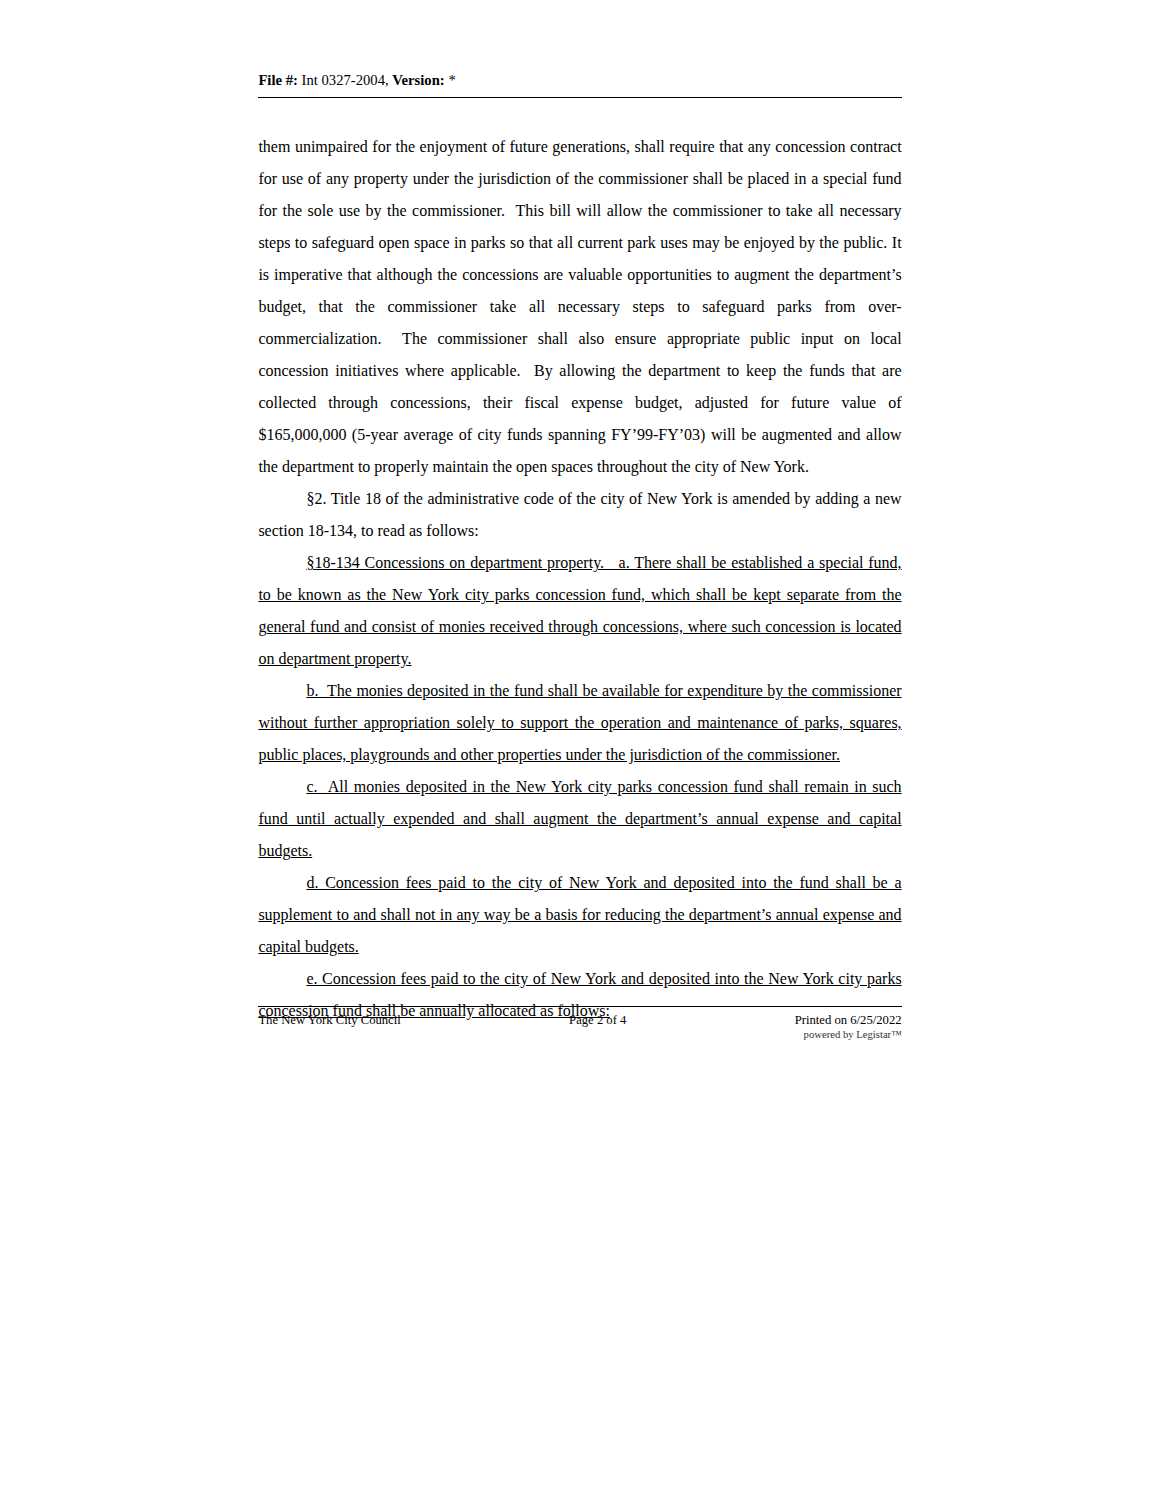File #: Int 0327-2004, Version: *
them unimpaired for the enjoyment of future generations, shall require that any concession contract for use of any property under the jurisdiction of the commissioner shall be placed in a special fund for the sole use by the commissioner. This bill will allow the commissioner to take all necessary steps to safeguard open space in parks so that all current park uses may be enjoyed by the public. It is imperative that although the concessions are valuable opportunities to augment the department’s budget, that the commissioner take all necessary steps to safeguard parks from over-commercialization. The commissioner shall also ensure appropriate public input on local concession initiatives where applicable. By allowing the department to keep the funds that are collected through concessions, their fiscal expense budget, adjusted for future value of $165,000,000 (5-year average of city funds spanning FY’99-FY’03) will be augmented and allow the department to properly maintain the open spaces throughout the city of New York.
§2. Title 18 of the administrative code of the city of New York is amended by adding a new section 18-134, to read as follows:
§18-134 Concessions on department property. a. There shall be established a special fund, to be known as the New York city parks concession fund, which shall be kept separate from the general fund and consist of monies received through concessions, where such concession is located on department property.
b. The monies deposited in the fund shall be available for expenditure by the commissioner without further appropriation solely to support the operation and maintenance of parks, squares, public places, playgrounds and other properties under the jurisdiction of the commissioner.
c. All monies deposited in the New York city parks concession fund shall remain in such fund until actually expended and shall augment the department’s annual expense and capital budgets.
d. Concession fees paid to the city of New York and deposited into the fund shall be a supplement to and shall not in any way be a basis for reducing the department’s annual expense and capital budgets.
e. Concession fees paid to the city of New York and deposited into the New York city parks concession fund shall be annually allocated as follows:
The New York City Council
Page 2 of 4
Printed on 6/25/2022 powered by Legistar™